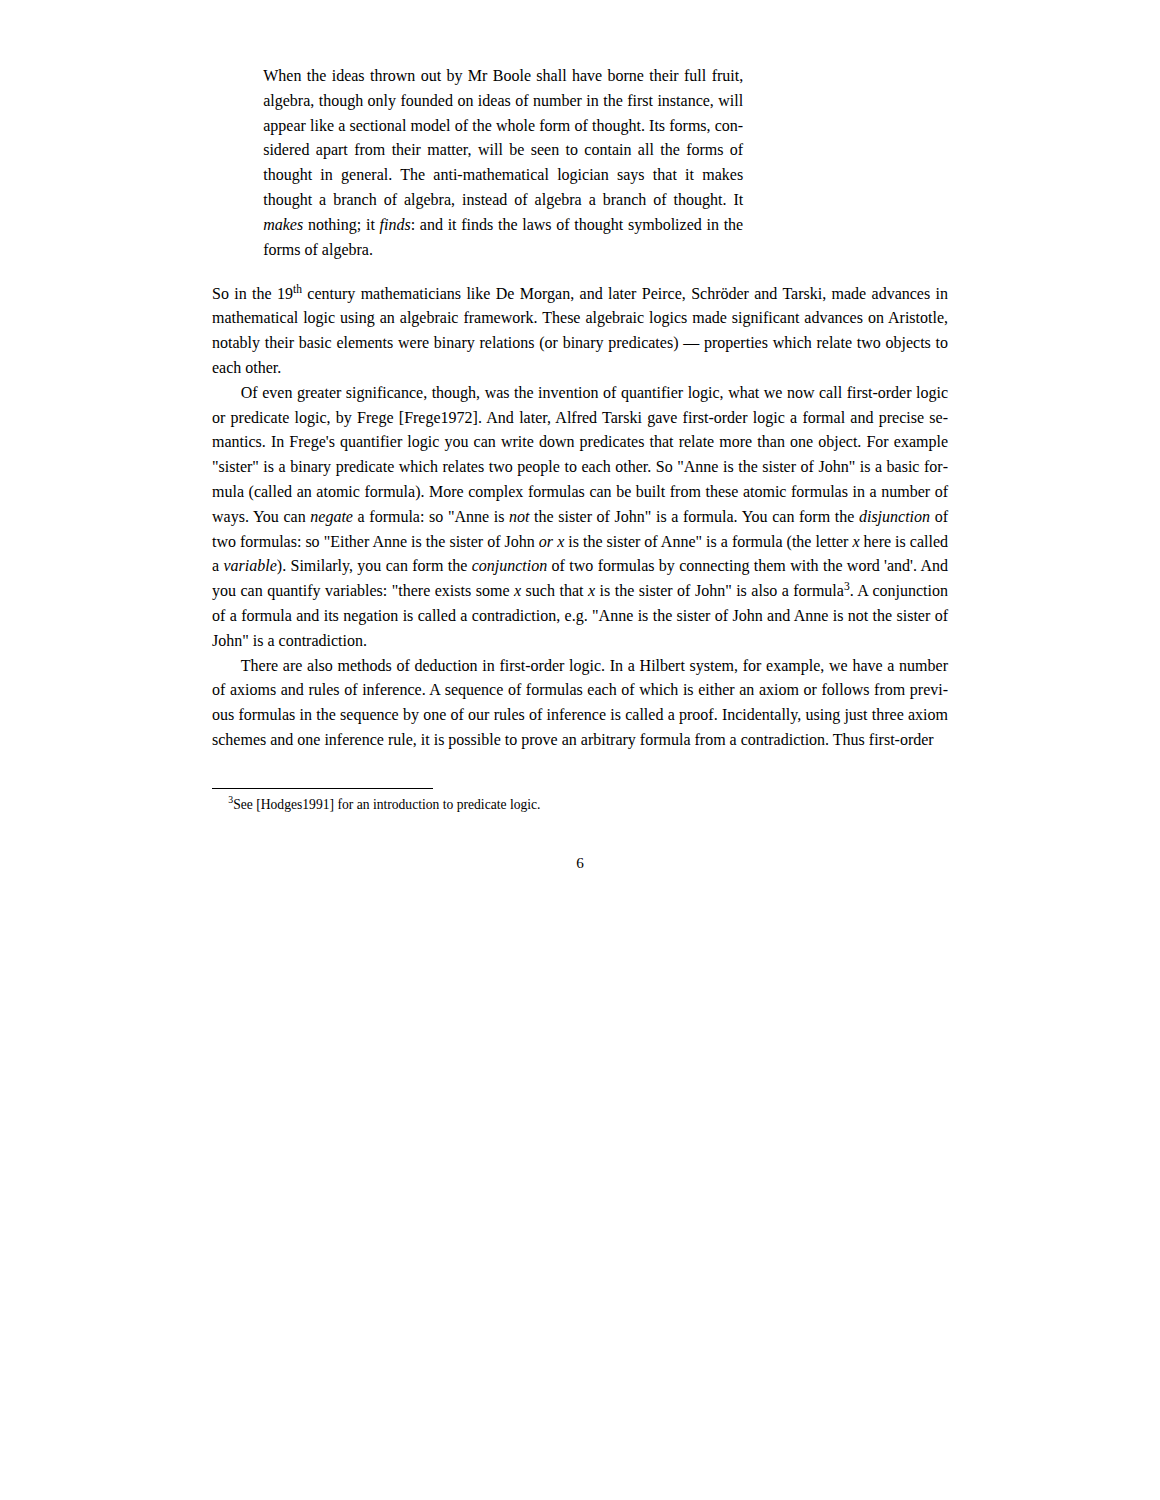When the ideas thrown out by Mr Boole shall have borne their full fruit, algebra, though only founded on ideas of number in the first instance, will appear like a sectional model of the whole form of thought. Its forms, considered apart from their matter, will be seen to contain all the forms of thought in general. The anti-mathematical logician says that it makes thought a branch of algebra, instead of algebra a branch of thought. It makes nothing; it finds: and it finds the laws of thought symbolized in the forms of algebra.
So in the 19th century mathematicians like De Morgan, and later Peirce, Schröder and Tarski, made advances in mathematical logic using an algebraic framework. These algebraic logics made significant advances on Aristotle, notably their basic elements were binary relations (or binary predicates) — properties which relate two objects to each other.
Of even greater significance, though, was the invention of quantifier logic, what we now call first-order logic or predicate logic, by Frege [Frege1972]. And later, Alfred Tarski gave first-order logic a formal and precise semantics. In Frege's quantifier logic you can write down predicates that relate more than one object. For example "sister" is a binary predicate which relates two people to each other. So "Anne is the sister of John" is a basic formula (called an atomic formula). More complex formulas can be built from these atomic formulas in a number of ways. You can negate a formula: so "Anne is not the sister of John" is a formula. You can form the disjunction of two formulas: so "Either Anne is the sister of John or x is the sister of Anne" is a formula (the letter x here is called a variable). Similarly, you can form the conjunction of two formulas by connecting them with the word 'and'. And you can quantify variables: "there exists some x such that x is the sister of John" is also a formula3. A conjunction of a formula and its negation is called a contradiction, e.g. "Anne is the sister of John and Anne is not the sister of John" is a contradiction.
There are also methods of deduction in first-order logic. In a Hilbert system, for example, we have a number of axioms and rules of inference. A sequence of formulas each of which is either an axiom or follows from previous formulas in the sequence by one of our rules of inference is called a proof. Incidentally, using just three axiom schemes and one inference rule, it is possible to prove an arbitrary formula from a contradiction. Thus first-order
3See [Hodges1991] for an introduction to predicate logic.
6